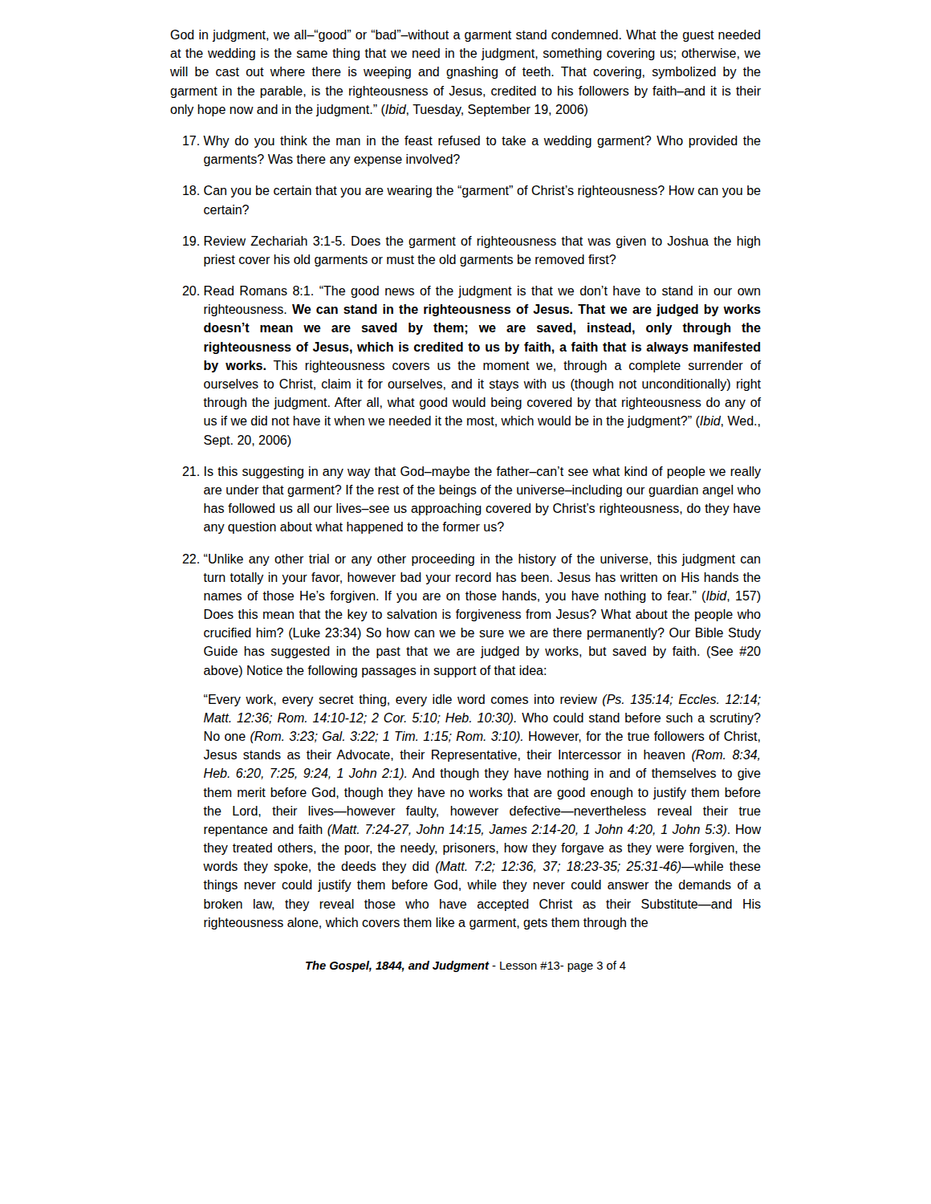God in judgment, we all–“good” or “bad”–without a garment stand condemned. What the guest needed at the wedding is the same thing that we need in the judgment, something covering us; otherwise, we will be cast out where there is weeping and gnashing of teeth. That covering, symbolized by the garment in the parable, is the righteousness of Jesus, credited to his followers by faith–and it is their only hope now and in the judgment.” (Ibid, Tuesday, September 19, 2006)
Why do you think the man in the feast refused to take a wedding garment? Who provided the garments? Was there any expense involved?
Can you be certain that you are wearing the “garment” of Christ’s righteousness? How can you be certain?
Review Zechariah 3:1-5. Does the garment of righteousness that was given to Joshua the high priest cover his old garments or must the old garments be removed first?
Read Romans 8:1. “The good news of the judgment is that we don’t have to stand in our own righteousness. We can stand in the righteousness of Jesus. That we are judged by works doesn’t mean we are saved by them; we are saved, instead, only through the righteousness of Jesus, which is credited to us by faith, a faith that is always manifested by works. This righteousness covers us the moment we, through a complete surrender of ourselves to Christ, claim it for ourselves, and it stays with us (though not unconditionally) right through the judgment. After all, what good would being covered by that righteousness do any of us if we did not have it when we needed it the most, which would be in the judgment?” (Ibid, Wed., Sept. 20, 2006)
Is this suggesting in any way that God–maybe the father–can’t see what kind of people we really are under that garment? If the rest of the beings of the universe–including our guardian angel who has followed us all our lives–see us approaching covered by Christ’s righteousness, do they have any question about what happened to the former us?
“Unlike any other trial or any other proceeding in the history of the universe, this judgment can turn totally in your favor, however bad your record has been. Jesus has written on His hands the names of those He’s forgiven. If you are on those hands, you have nothing to fear.” (Ibid, 157) Does this mean that the key to salvation is forgiveness from Jesus? What about the people who crucified him? (Luke 23:34) So how can we be sure we are there permanently? Our Bible Study Guide has suggested in the past that we are judged by works, but saved by faith. (See #20 above) Notice the following passages in support of that idea:
“Every work, every secret thing, every idle word comes into review (Ps. 135:14; Eccles. 12:14; Matt. 12:36; Rom. 14:10-12; 2 Cor. 5:10; Heb. 10:30). Who could stand before such a scrutiny? No one (Rom. 3:23; Gal. 3:22; 1 Tim. 1:15; Rom. 3:10). However, for the true followers of Christ, Jesus stands as their Advocate, their Representative, their Intercessor in heaven (Rom. 8:34, Heb. 6:20, 7:25, 9:24, 1 John 2:1). And though they have nothing in and of themselves to give them merit before God, though they have no works that are good enough to justify them before the Lord, their lives—however faulty, however defective—nevertheless reveal their true repentance and faith (Matt. 7:24-27, John 14:15, James 2:14-20, 1 John 4:20, 1 John 5:3). How they treated others, the poor, the needy, prisoners, how they forgave as they were forgiven, the words they spoke, the deeds they did (Matt. 7:2; 12:36, 37; 18:23-35; 25:31-46)—while these things never could justify them before God, while they never could answer the demands of a broken law, they reveal those who have accepted Christ as their Substitute—and His righteousness alone, which covers them like a garment, gets them through the
The Gospel, 1844, and Judgment - Lesson #13- page 3 of 4